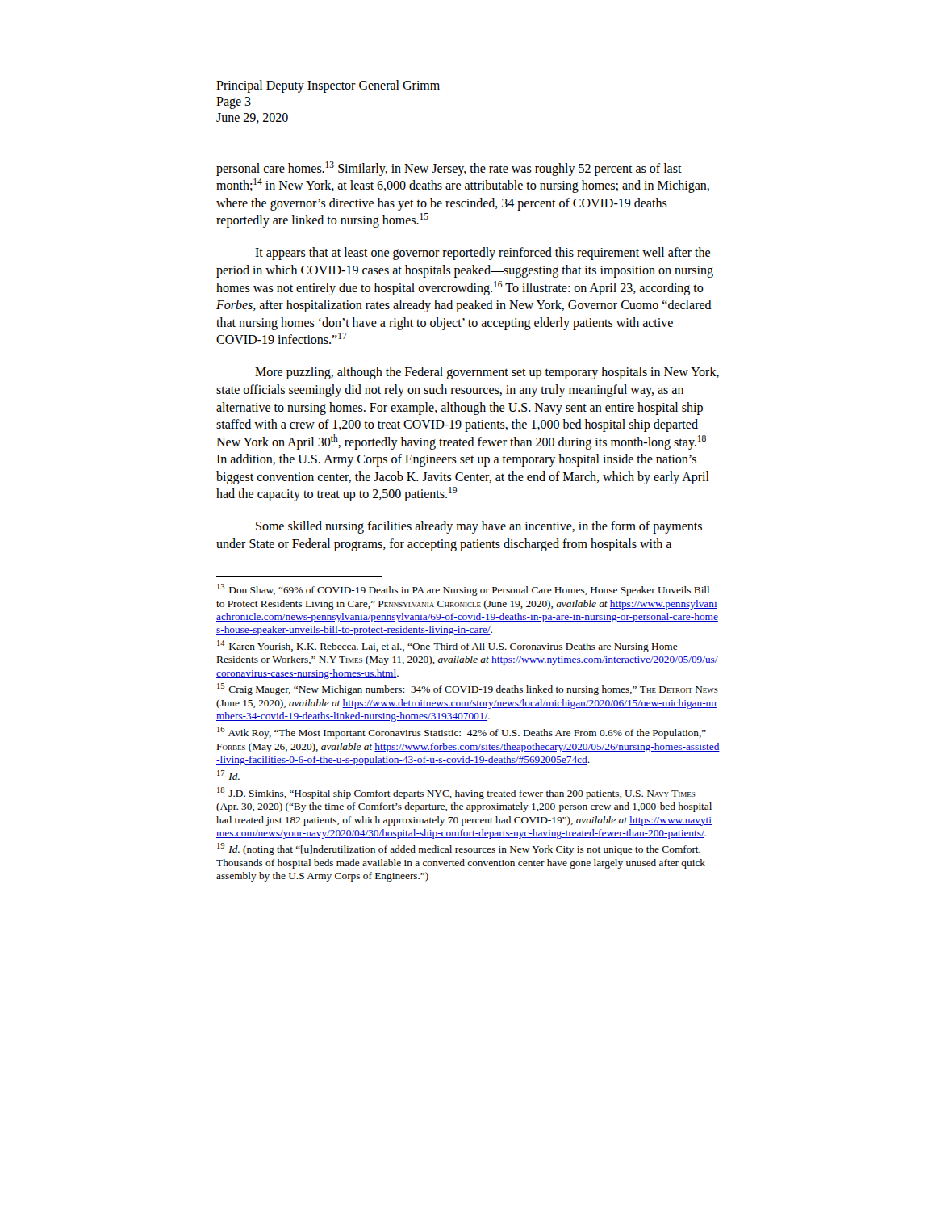Principal Deputy Inspector General Grimm
Page 3
June 29, 2020
personal care homes.13 Similarly, in New Jersey, the rate was roughly 52 percent as of last month;14 in New York, at least 6,000 deaths are attributable to nursing homes; and in Michigan, where the governor’s directive has yet to be rescinded, 34 percent of COVID-19 deaths reportedly are linked to nursing homes.15
It appears that at least one governor reportedly reinforced this requirement well after the period in which COVID-19 cases at hospitals peaked—suggesting that its imposition on nursing homes was not entirely due to hospital overcrowding.16 To illustrate: on April 23, according to Forbes, after hospitalization rates already had peaked in New York, Governor Cuomo “declared that nursing homes ‘don’t have a right to object’ to accepting elderly patients with active COVID-19 infections.”17
More puzzling, although the Federal government set up temporary hospitals in New York, state officials seemingly did not rely on such resources, in any truly meaningful way, as an alternative to nursing homes. For example, although the U.S. Navy sent an entire hospital ship staffed with a crew of 1,200 to treat COVID-19 patients, the 1,000 bed hospital ship departed New York on April 30th, reportedly having treated fewer than 200 during its month-long stay.18 In addition, the U.S. Army Corps of Engineers set up a temporary hospital inside the nation’s biggest convention center, the Jacob K. Javits Center, at the end of March, which by early April had the capacity to treat up to 2,500 patients.19
Some skilled nursing facilities already may have an incentive, in the form of payments under State or Federal programs, for accepting patients discharged from hospitals with a
13 Don Shaw, “69% of COVID-19 Deaths in PA are Nursing or Personal Care Homes, House Speaker Unveils Bill to Protect Residents Living in Care,” Pennsylvania Chronicle (June 19, 2020), available at https://www.pennsylvaniachronicle.com/news-pennsylvania/pennsylvania/69-of-covid-19-deaths-in-pa-are-in-nursing-or-personal-care-homes-house-speaker-unveils-bill-to-protect-residents-living-in-care/.
14 Karen Yourish, K.K. Rebecca. Lai, et al., “One-Third of All U.S. Coronavirus Deaths are Nursing Home Residents or Workers,” N.Y Times (May 11, 2020), available at https://www.nytimes.com/interactive/2020/05/09/us/coronavirus-cases-nursing-homes-us.html.
15 Craig Mauger, “New Michigan numbers: 34% of COVID-19 deaths linked to nursing homes,” The Detroit News (June 15, 2020), available at https://www.detroitnews.com/story/news/local/michigan/2020/06/15/new-michigan-numbers-34-covid-19-deaths-linked-nursing-homes/3193407001/.
16 Avik Roy, “The Most Important Coronavirus Statistic: 42% of U.S. Deaths Are From 0.6% of the Population,” Forbes (May 26, 2020), available at https://www.forbes.com/sites/theapothecary/2020/05/26/nursing-homes-assisted-living-facilities-0-6-of-the-u-s-population-43-of-u-s-covid-19-deaths/#5692005e74cd.
17 Id.
18 J.D. Simkins, “Hospital ship Comfort departs NYC, having treated fewer than 200 patients, U.S. Navy Times (Apr. 30, 2020) (“By the time of Comfort’s departure, the approximately 1,200-person crew and 1,000-bed hospital had treated just 182 patients, of which approximately 70 percent had COVID-19”), available at https://www.navytimes.com/news/your-navy/2020/04/30/hospital-ship-comfort-departs-nyc-having-treated-fewer-than-200-patients/.
19 Id. (noting that “[u]nderutilization of added medical resources in New York City is not unique to the Comfort. Thousands of hospital beds made available in a converted convention center have gone largely unused after quick assembly by the U.S Army Corps of Engineers.”)